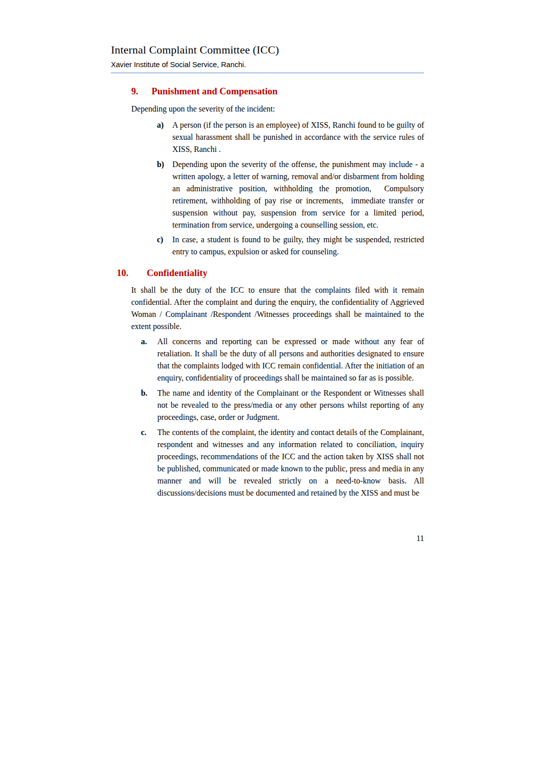Internal Complaint Committee (ICC)
Xavier Institute of Social Service, Ranchi.
9. Punishment and Compensation
Depending upon the severity of the incident:
a) A person (if the person is an employee) of XISS, Ranchi found to be guilty of sexual harassment shall be punished in accordance with the service rules of XISS, Ranchi .
b) Depending upon the severity of the offense, the punishment may include - a written apology, a letter of warning, removal and/or disbarment from holding an administrative position, withholding the promotion, Compulsory retirement, withholding of pay rise or increments, immediate transfer or suspension without pay, suspension from service for a limited period, termination from service, undergoing a counselling session, etc.
c) In case, a student is found to be guilty, they might be suspended, restricted entry to campus, expulsion or asked for counseling.
10. Confidentiality
It shall be the duty of the ICC to ensure that the complaints filed with it remain confidential. After the complaint and during the enquiry, the confidentiality of Aggrieved Woman / Complainant /Respondent /Witnesses proceedings shall be maintained to the extent possible.
a. All concerns and reporting can be expressed or made without any fear of retaliation. It shall be the duty of all persons and authorities designated to ensure that the complaints lodged with ICC remain confidential. After the initiation of an enquiry, confidentiality of proceedings shall be maintained so far as is possible.
b. The name and identity of the Complainant or the Respondent or Witnesses shall not be revealed to the press/media or any other persons whilst reporting of any proceedings, case, order or Judgment.
c. The contents of the complaint, the identity and contact details of the Complainant, respondent and witnesses and any information related to conciliation, inquiry proceedings, recommendations of the ICC and the action taken by XISS shall not be published, communicated or made known to the public, press and media in any manner and will be revealed strictly on a need-to-know basis. All discussions/decisions must be documented and retained by the XISS and must be
11